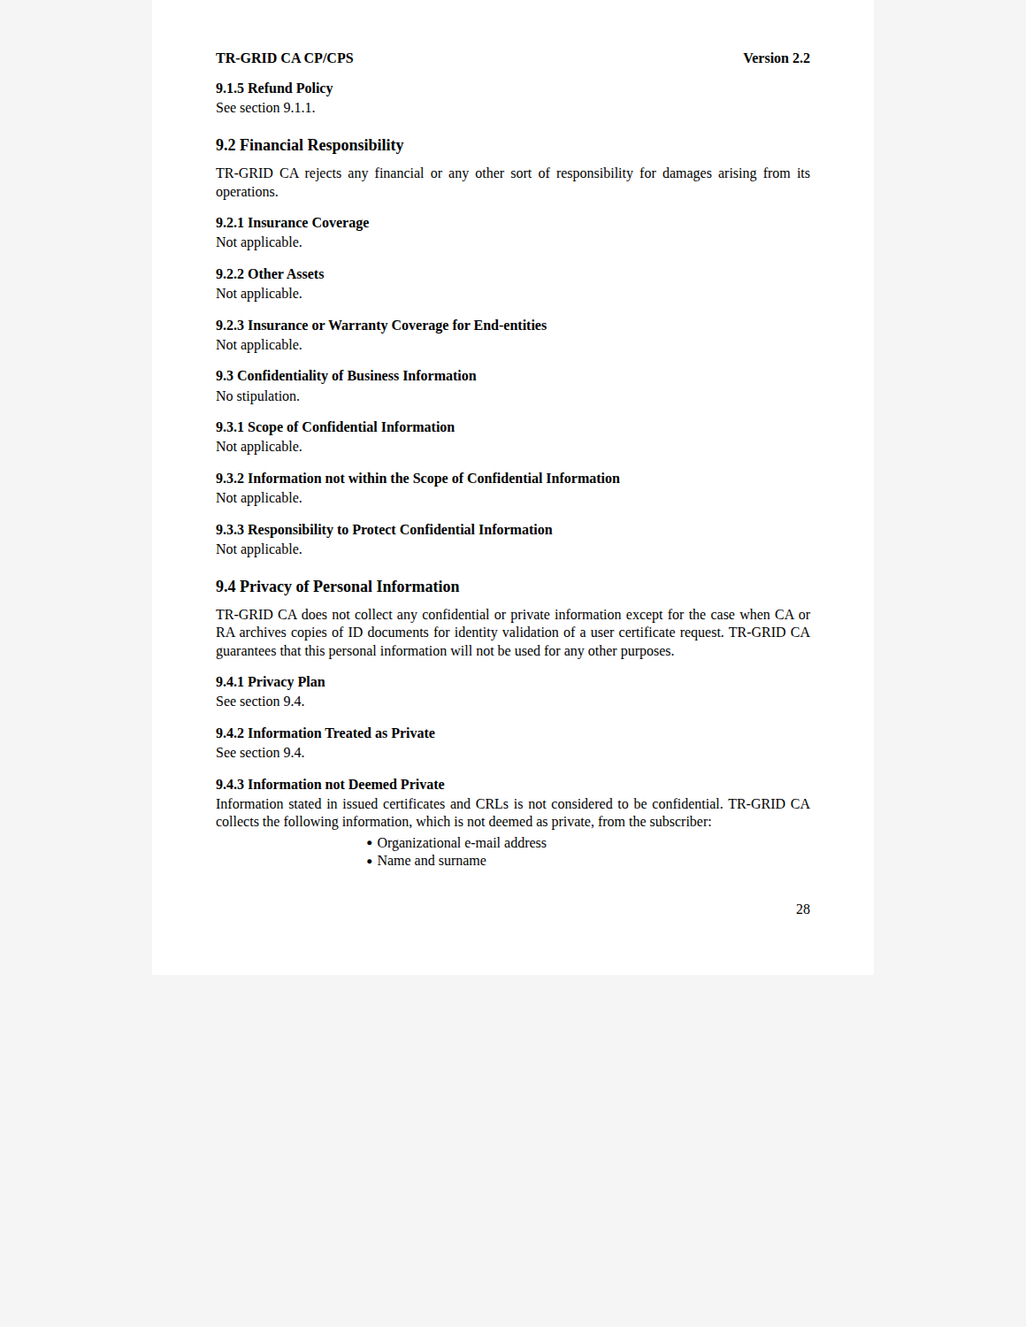TR-GRID CA CP/CPS Version 2.2
9.1.5 Refund Policy
See section 9.1.1.
9.2 Financial Responsibility
TR-GRID CA rejects any financial or any other sort of responsibility for damages arising from its operations.
9.2.1 Insurance Coverage
Not applicable.
9.2.2 Other Assets
Not applicable.
9.2.3 Insurance or Warranty Coverage for End-entities
Not applicable.
9.3 Confidentiality of Business Information
No stipulation.
9.3.1 Scope of Confidential Information
Not applicable.
9.3.2 Information not within the Scope of Confidential Information
Not applicable.
9.3.3 Responsibility to Protect Confidential Information
Not applicable.
9.4 Privacy of Personal Information
TR-GRID CA does not collect any confidential or private information except for the case when CA or RA archives copies of ID documents for identity validation of a user certificate request. TR-GRID CA guarantees that this personal information will not be used for any other purposes.
9.4.1 Privacy Plan
See section 9.4.
9.4.2 Information Treated as Private
See section 9.4.
9.4.3 Information not Deemed Private
Information stated in issued certificates and CRLs is not considered to be confidential. TR-GRID CA collects the following information, which is not deemed as private, from the subscriber:
Organizational e-mail address
Name and surname
28